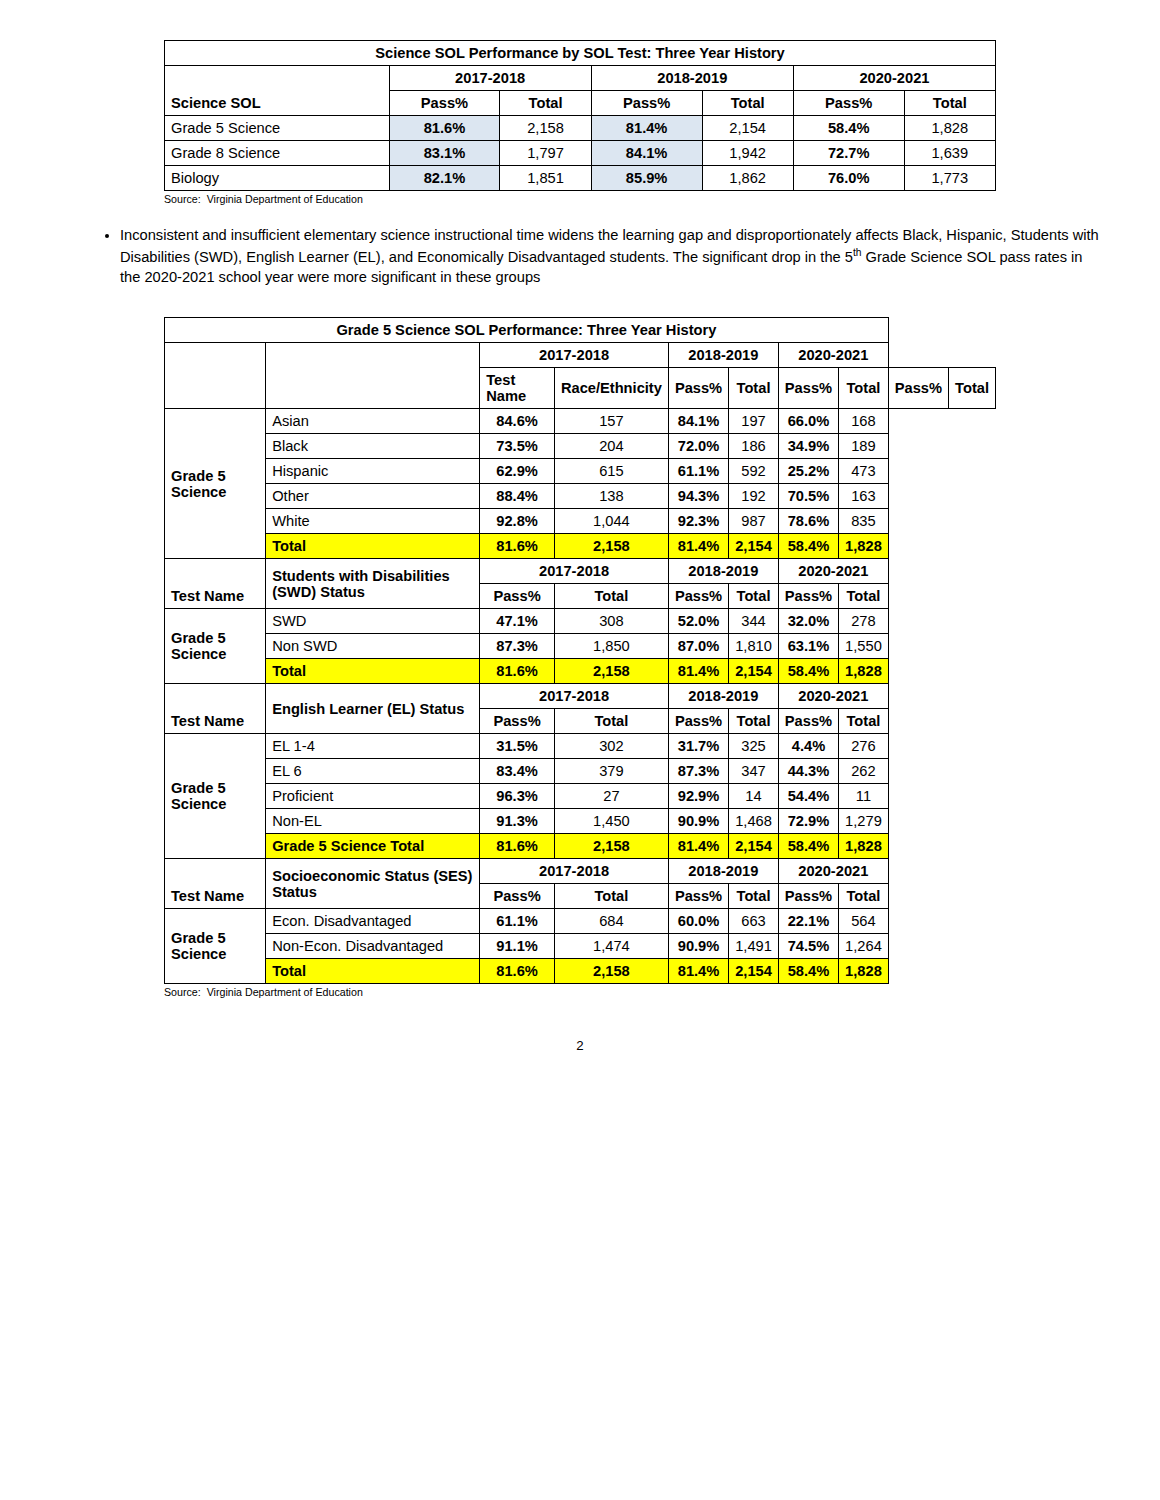| Science SOL Performance by SOL Test: Three Year History |
| Science SOL | 2017-2018 | 2018-2019 | 2020-2021 |
| Pass% | Total | Pass% | Total | Pass% | Total |
| Grade 5 Science | 81.6% | 2,158 | 81.4% | 2,154 | 58.4% | 1,828 |
| Grade 8 Science | 83.1% | 1,797 | 84.1% | 1,942 | 72.7% | 1,639 |
| Biology | 82.1% | 1,851 | 85.9% | 1,862 | 76.0% | 1,773 |
Source: Virginia Department of Education
Inconsistent and insufficient elementary science instructional time widens the learning gap and disproportionately affects Black, Hispanic, Students with Disabilities (SWD), English Learner (EL), and Economically Disadvantaged students. The significant drop in the 5th Grade Science SOL pass rates in the 2020-2021 school year were more significant in these groups
| Grade 5 Science SOL Performance: Three Year History |
| | | 2017-2018 | 2018-2019 | 2020-2021 |
| Test Name | Race/Ethnicity | Pass% | Total | Pass% | Total | Pass% | Total |
| Grade 5 Science | Asian | 84.6% | 157 | 84.1% | 197 | 66.0% | 168 |
| Black | 73.5% | 204 | 72.0% | 186 | 34.9% | 189 |
| Hispanic | 62.9% | 615 | 61.1% | 592 | 25.2% | 473 |
| Other | 88.4% | 138 | 94.3% | 192 | 70.5% | 163 |
| White | 92.8% | 1,044 | 92.3% | 987 | 78.6% | 835 |
| Total | 81.6% | 2,158 | 81.4% | 2,154 | 58.4% | 1,828 |
| Test Name | Students with Disabilities (SWD) Status | 2017-2018 | 2018-2019 | 2020-2021 |
| Pass% | Total | Pass% | Total | Pass% | Total |
| Grade 5 Science | SWD | 47.1% | 308 | 52.0% | 344 | 32.0% | 278 |
| Non SWD | 87.3% | 1,850 | 87.0% | 1,810 | 63.1% | 1,550 |
| Total | 81.6% | 2,158 | 81.4% | 2,154 | 58.4% | 1,828 |
| Test Name | English Learner (EL) Status | 2017-2018 | 2018-2019 | 2020-2021 |
| Pass% | Total | Pass% | Total | Pass% | Total |
| Grade 5 Science | EL 1-4 | 31.5% | 302 | 31.7% | 325 | 4.4% | 276 |
| EL 6 | 83.4% | 379 | 87.3% | 347 | 44.3% | 262 |
| Proficient | 96.3% | 27 | 92.9% | 14 | 54.4% | 11 |
| Non-EL | 91.3% | 1,450 | 90.9% | 1,468 | 72.9% | 1,279 |
| Grade 5 Science Total | 81.6% | 2,158 | 81.4% | 2,154 | 58.4% | 1,828 |
| Test Name | Socioeconomic Status (SES) Status | 2017-2018 | 2018-2019 | 2020-2021 |
| Pass% | Total | Pass% | Total | Pass% | Total |
| Grade 5 Science | Econ. Disadvantaged | 61.1% | 684 | 60.0% | 663 | 22.1% | 564 |
| Non-Econ. Disadvantaged | 91.1% | 1,474 | 90.9% | 1,491 | 74.5% | 1,264 |
| Total | 81.6% | 2,158 | 81.4% | 2,154 | 58.4% | 1,828 |
Source: Virginia Department of Education
2